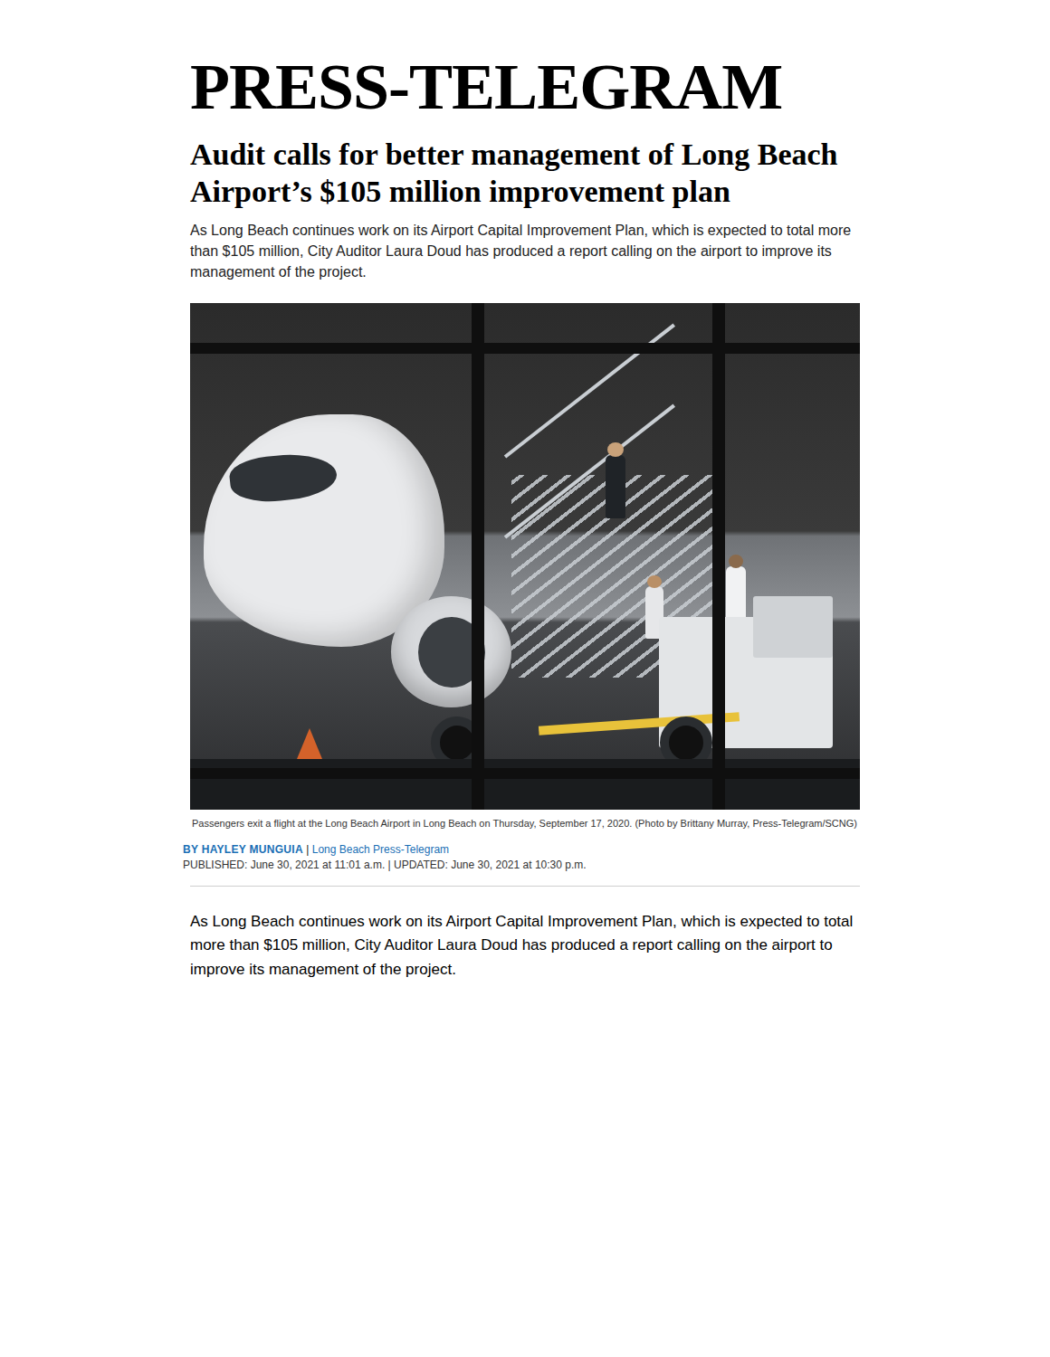PRESS-TELEGRAM
Audit calls for better management of Long Beach Airport’s $105 million improvement plan
As Long Beach continues work on its Airport Capital Improvement Plan, which is expected to total more than $105 million, City Auditor Laura Doud has produced a report calling on the airport to improve its management of the project.
Passengers exit a flight at the Long Beach Airport in Long Beach on Thursday, September 17, 2020. (Photo by Brittany Murray, Press-Telegram/SCNG)
By HAYLEY MUNGUIA | Long Beach Press-Telegram PUBLISHED: June 30, 2021 at 11:01 a.m. | UPDATED: June 30, 2021 at 10:30 p.m.
As Long Beach continues work on its Airport Capital Improvement Plan, which is expected to total more than $105 million, City Auditor Laura Doud has produced a report calling on the airport to improve its management of the project.